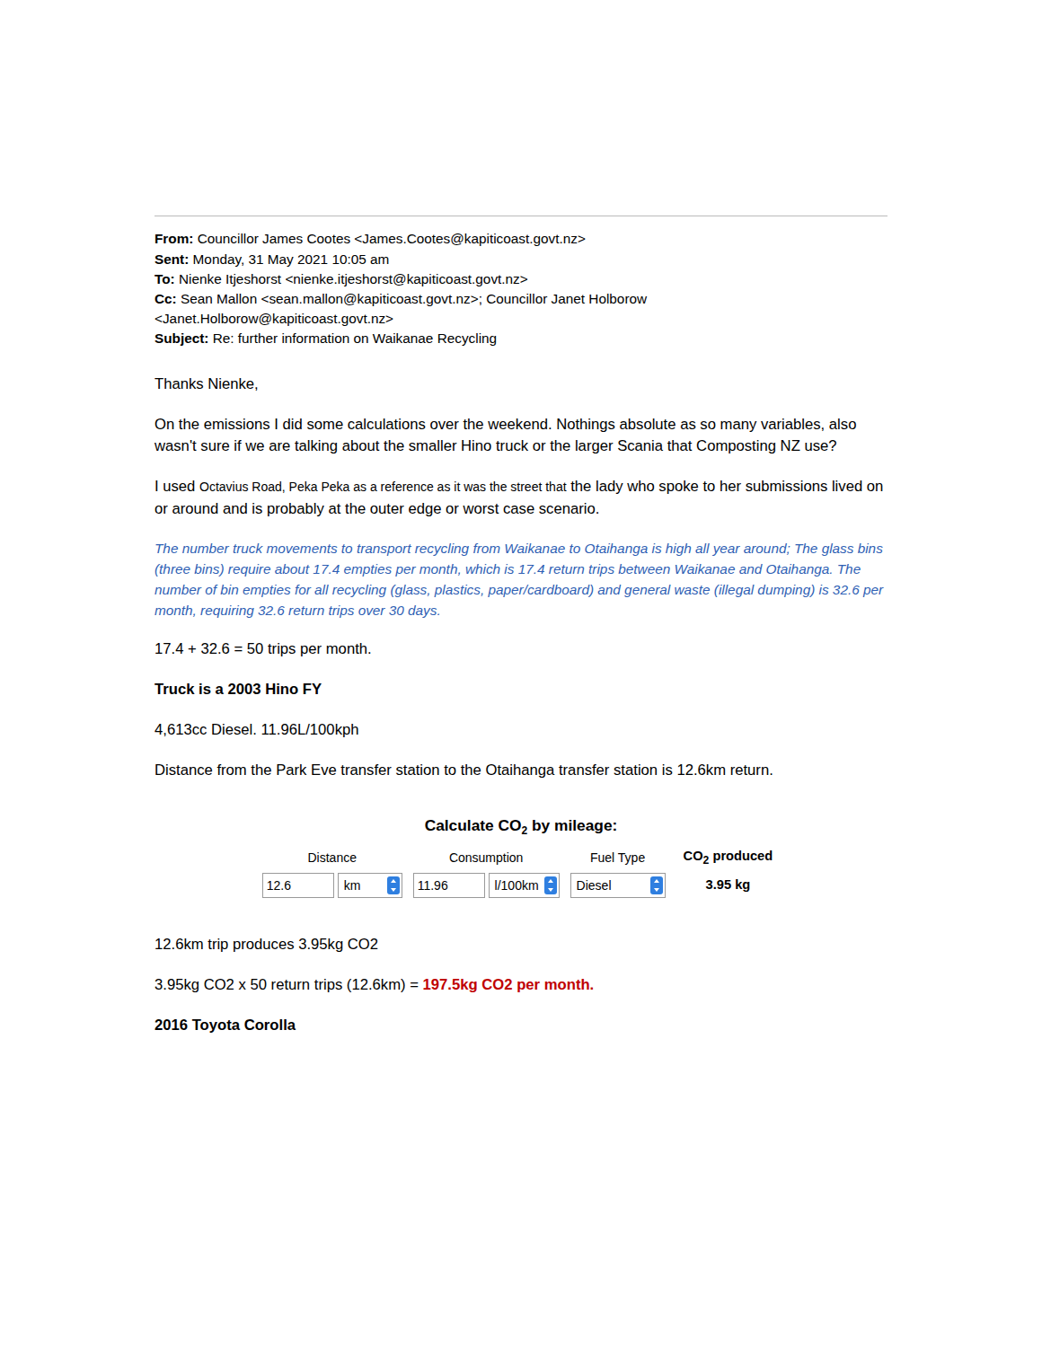From: Councillor James Cootes <James.Cootes@kapiticoast.govt.nz>
Sent: Monday, 31 May 2021 10:05 am
To: Nienke Itjeshorst <nienke.itjeshorst@kapiticoast.govt.nz>
Cc: Sean Mallon <sean.mallon@kapiticoast.govt.nz>; Councillor Janet Holborow <Janet.Holborow@kapiticoast.govt.nz>
Subject: Re: further information on Waikanae Recycling
Thanks Nienke,
On the emissions I did some calculations over the weekend. Nothings absolute as so many variables, also wasn't sure if we are talking about the smaller Hino truck or the larger Scania that Composting NZ use?
I used Octavius Road, Peka Peka as a reference as it was the street that the lady who spoke to her submissions lived on or around and is probably at the outer edge or worst case scenario.
The number truck movements to transport recycling from Waikanae to Otaihanga is high all year around; The glass bins (three bins) require about 17.4 empties per month, which is 17.4 return trips between Waikanae and Otaihanga. The number of bin empties for all recycling (glass, plastics, paper/cardboard) and general waste (illegal dumping) is 32.6 per month, requiring 32.6 return trips over 30 days.
17.4 + 32.6 = 50 trips per month.
Truck is a 2003 Hino FY
4,613cc Diesel. 11.96L/100kph
Distance from the Park Eve transfer station to the Otaihanga transfer station is 12.6km return.
Calculate CO2 by mileage:
| Distance | Consumption | Fuel Type | CO 2 produced |
| --- | --- | --- | --- |
| 12.6 km | 11.96 l/100km | Diesel | 3.95 kg |
12.6km trip produces 3.95kg CO2
3.95kg CO2 x 50 return trips (12.6km) = 197.5kg CO2 per month.
2016 Toyota Corolla